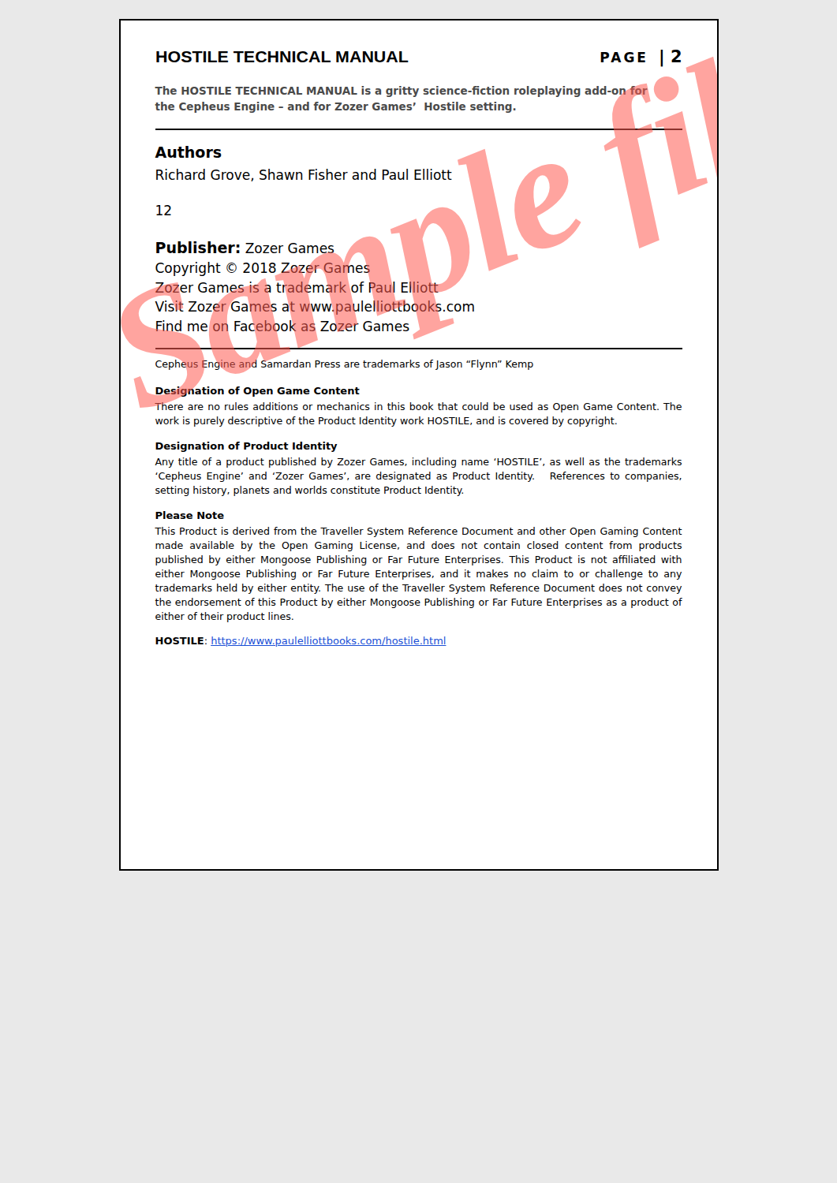HOSTILE TECHNICAL MANUAL
PAGE | 2
The HOSTILE TECHNICAL MANUAL is a gritty science-fiction roleplaying add-on for the Cepheus Engine – and for Zozer Games’ Hostile setting.
Authors
Richard Grove, Shawn Fisher and Paul Elliott
12
Publisher: Zozer Games
Copyright © 2018 Zozer Games
Zozer Games is a trademark of Paul Elliott
Visit Zozer Games at www.paulelliottbooks.com
Find me on Facebook as Zozer Games
Cepheus Engine and Samardan Press are trademarks of Jason “Flynn” Kemp
Designation of Open Game Content
There are no rules additions or mechanics in this book that could be used as Open Game Content. The work is purely descriptive of the Product Identity work HOSTILE, and is covered by copyright.
Designation of Product Identity
Any title of a product published by Zozer Games, including name ‘HOSTILE’, as well as the trademarks ‘Cepheus Engine’ and ‘Zozer Games’, are designated as Product Identity. References to companies, setting history, planets and worlds constitute Product Identity.
Please Note
This Product is derived from the Traveller System Reference Document and other Open Gaming Content made available by the Open Gaming License, and does not contain closed content from products published by either Mongoose Publishing or Far Future Enterprises. This Product is not affiliated with either Mongoose Publishing or Far Future Enterprises, and it makes no claim to or challenge to any trademarks held by either entity. The use of the Traveller System Reference Document does not convey the endorsement of this Product by either Mongoose Publishing or Far Future Enterprises as a product of either of their product lines.
HOSTILE: https://www.paulelliottbooks.com/hostile.html
Sample file